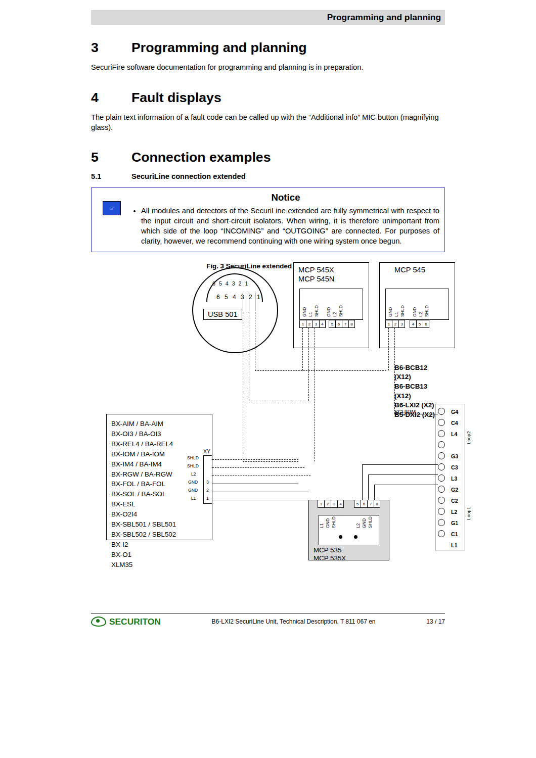Programming and planning
3 Programming and planning
SecuriFire software documentation for programming and planning is in preparation.
4 Fault displays
The plain text information of a fault code can be called up with the “Additional info” MIC button (magnifying glass).
5 Connection examples
5.1 SecuriLine connection extended
☞
Notice
All modules and detectors of the SecuriLine extended are fully symmetrical with respect to the input circuit and short-circuit isolators. When wiring, it is therefore unimportant from which side of the loop “INCOMING” and “OUTGOING” are connected. For purposes of clarity, however, we recommend continuing with one wiring system once begun.
6 5 4 3 2 1
6 5 4 3 2 1
USB 501
MCP 545X
MCP 545N
GND
L1
SHLD
GND
L2
SHLD
1
2
3
4
5
6
7
8
MCP 545
GND
L1
SHLD
GND
L2
SHLD
1
2
3
4
5
6
B6-BCB12 (X12)
B6-BCB13 (X12)
B6-LXI2 (X2)
B5-DXI2 (X2)
SCHIRM
G4
C4
L4
G3
C3
L3
G2
C2
L2
G1
C1
L1
Loop2
Loop1
BX-AIM / BA-AIM
BX-OI3 / BA-OI3
BX-REL4 / BA-REL4
BX-IOM / BA-IOM
BX-IM4 / BA-IM4
BX-RGW / BA-RGW
BX-FOL / BA-FOL
BX-SOL / BA-SOL
BX-ESL
BX-O2I4
BX-SBL501 / SBL501
BX-SBL502 / SBL502
BX-I2
BX-O1
XLM35
XY
SHLD
SHLD
L2
GND
GND
L1
1
2
3
MCP 535
MCP 535X
1
2
3
4
5
6
7
8
L1
GND
SHLD
L2
GND
SHLD
Fig. 3 SecuriLine extended connection
SECURITON
B6-LXI2 SecuriLine Unit, Technical Description, T 811 067 en
13 / 17